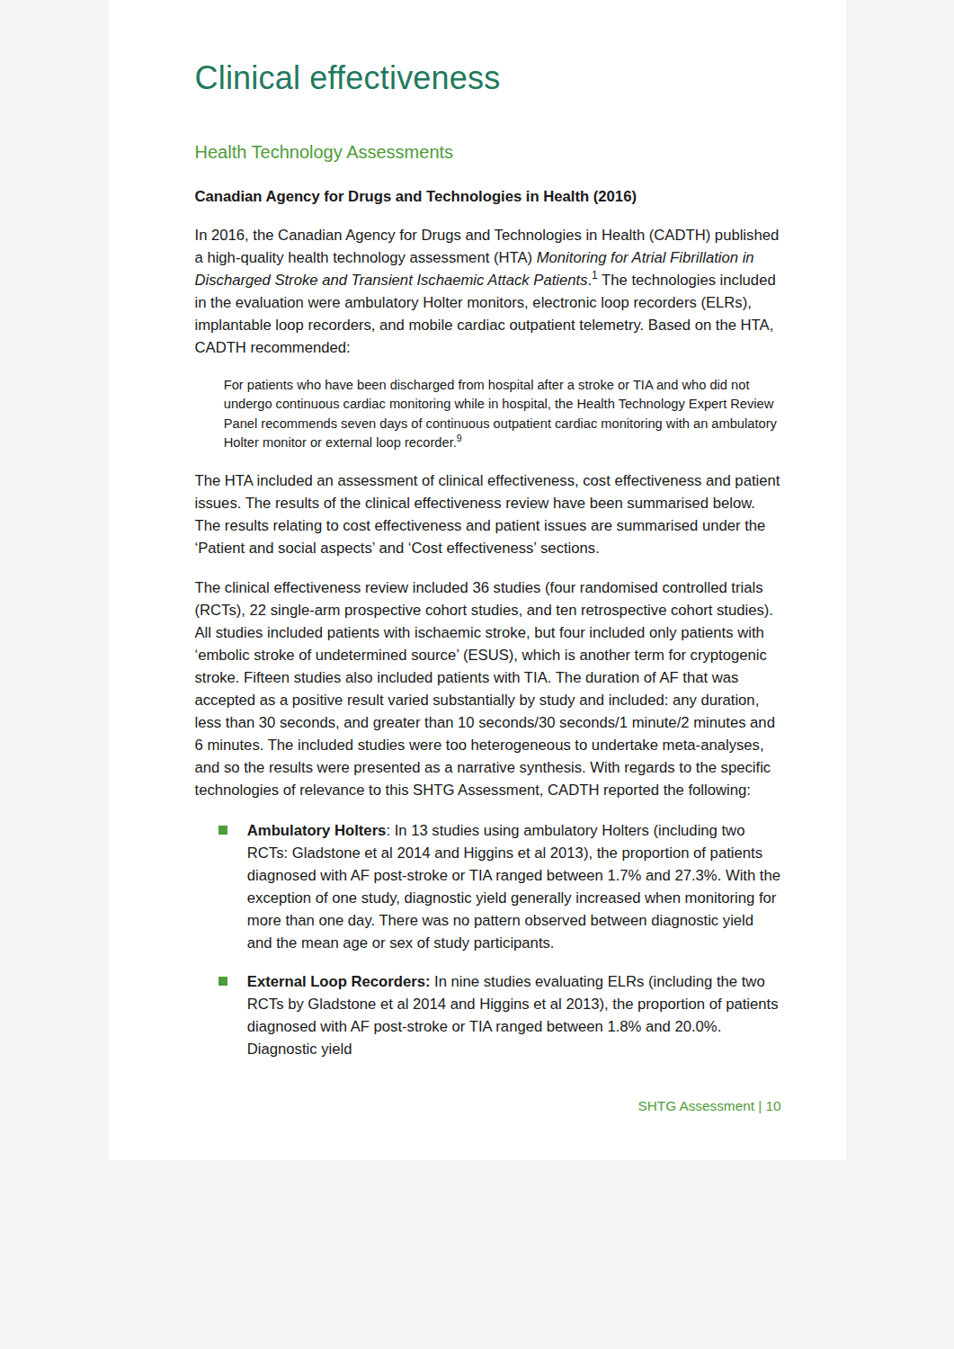Clinical effectiveness
Health Technology Assessments
Canadian Agency for Drugs and Technologies in Health (2016)
In 2016, the Canadian Agency for Drugs and Technologies in Health (CADTH) published a high-quality health technology assessment (HTA) Monitoring for Atrial Fibrillation in Discharged Stroke and Transient Ischaemic Attack Patients.1 The technologies included in the evaluation were ambulatory Holter monitors, electronic loop recorders (ELRs), implantable loop recorders, and mobile cardiac outpatient telemetry. Based on the HTA, CADTH recommended:
For patients who have been discharged from hospital after a stroke or TIA and who did not undergo continuous cardiac monitoring while in hospital, the Health Technology Expert Review Panel recommends seven days of continuous outpatient cardiac monitoring with an ambulatory Holter monitor or external loop recorder.9
The HTA included an assessment of clinical effectiveness, cost effectiveness and patient issues. The results of the clinical effectiveness review have been summarised below. The results relating to cost effectiveness and patient issues are summarised under the ‘Patient and social aspects’ and ‘Cost effectiveness’ sections.
The clinical effectiveness review included 36 studies (four randomised controlled trials (RCTs), 22 single-arm prospective cohort studies, and ten retrospective cohort studies). All studies included patients with ischaemic stroke, but four included only patients with ‘embolic stroke of undetermined source’ (ESUS), which is another term for cryptogenic stroke. Fifteen studies also included patients with TIA. The duration of AF that was accepted as a positive result varied substantially by study and included: any duration, less than 30 seconds, and greater than 10 seconds/30 seconds/1 minute/2 minutes and 6 minutes. The included studies were too heterogeneous to undertake meta-analyses, and so the results were presented as a narrative synthesis. With regards to the specific technologies of relevance to this SHTG Assessment, CADTH reported the following:
Ambulatory Holters: In 13 studies using ambulatory Holters (including two RCTs: Gladstone et al 2014 and Higgins et al 2013), the proportion of patients diagnosed with AF post-stroke or TIA ranged between 1.7% and 27.3%. With the exception of one study, diagnostic yield generally increased when monitoring for more than one day. There was no pattern observed between diagnostic yield and the mean age or sex of study participants.
External Loop Recorders: In nine studies evaluating ELRs (including the two RCTs by Gladstone et al 2014 and Higgins et al 2013), the proportion of patients diagnosed with AF post-stroke or TIA ranged between 1.8% and 20.0%. Diagnostic yield
SHTG Assessment | 10